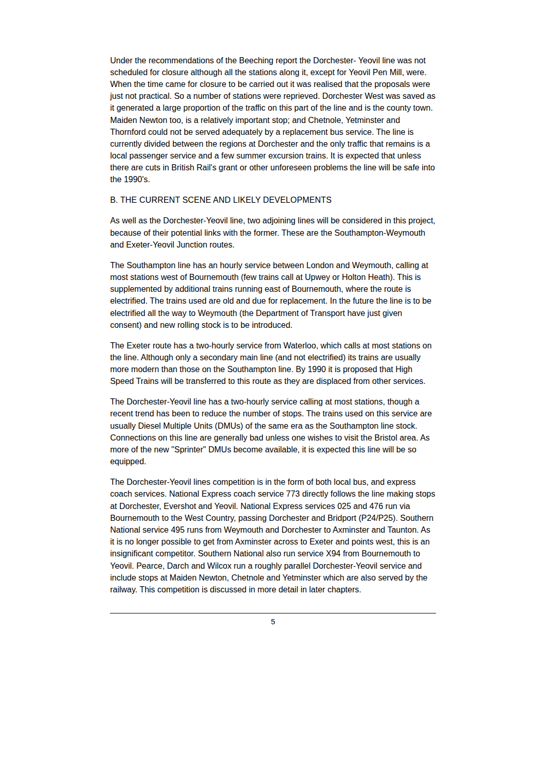Under the recommendations of the Beeching report the Dorchester- Yeovil line was not scheduled for closure although all the stations along it, except for Yeovil Pen Mill, were. When the time came for closure to be carried out it was realised that the proposals were just not practical. So a number of stations were reprieved. Dorchester West was saved as it generated a large proportion of the traffic on this part of the line and is the county town. Maiden Newton too, is a relatively important stop; and Chetnole, Yetminster and Thornford could not be served adequately by a replacement bus service. The line is currently divided between the regions at Dorchester and the only traffic that remains is a local passenger service and a few summer excursion trains. It is expected that unless there are cuts in British Rail's grant or other unforeseen problems the line will be safe into the 1990's.
B. THE CURRENT SCENE AND LIKELY DEVELOPMENTS
As well as the Dorchester-Yeovil line, two adjoining lines will be considered in this project, because of their potential links with the former. These are the Southampton-Weymouth and Exeter-Yeovil Junction routes.
The Southampton line has an hourly service between London and Weymouth, calling at most stations west of Bournemouth (few trains call at Upwey or Holton Heath). This is supplemented by additional trains running east of Bournemouth, where the route is electrified. The trains used are old and due for replacement. In the future the line is to be electrified all the way to Weymouth (the Department of Transport have just given consent) and new rolling stock is to be introduced.
The Exeter route has a two-hourly service from Waterloo, which calls at most stations on the line. Although only a secondary main line (and not electrified) its trains are usually more modern than those on the Southampton line. By 1990 it is proposed that High Speed Trains will be transferred to this route as they are displaced from other services.
The Dorchester-Yeovil line has a two-hourly service calling at most stations, though a recent trend has been to reduce the number of stops. The trains used on this service are usually Diesel Multiple Units (DMUs) of the same era as the Southampton line stock. Connections on this line are generally bad unless one wishes to visit the Bristol area. As more of the new "Sprinter" DMUs become available, it is expected this line will be so equipped.
The Dorchester-Yeovil lines competition is in the form of both local bus, and express coach services. National Express coach service 773 directly follows the line making stops at Dorchester, Evershot and Yeovil. National Express services 025 and 476 run via Bournemouth to the West Country, passing Dorchester and Bridport (P24/P25). Southern National service 495 runs from Weymouth and Dorchester to Axminster and Taunton. As it is no longer possible to get from Axminster across to Exeter and points west, this is an insignificant competitor. Southern National also run service X94 from Bournemouth to Yeovil. Pearce, Darch and Wilcox run a roughly parallel Dorchester-Yeovil service and include stops at Maiden Newton, Chetnole and Yetminster which are also served by the railway. This competition is discussed in more detail in later chapters.
5